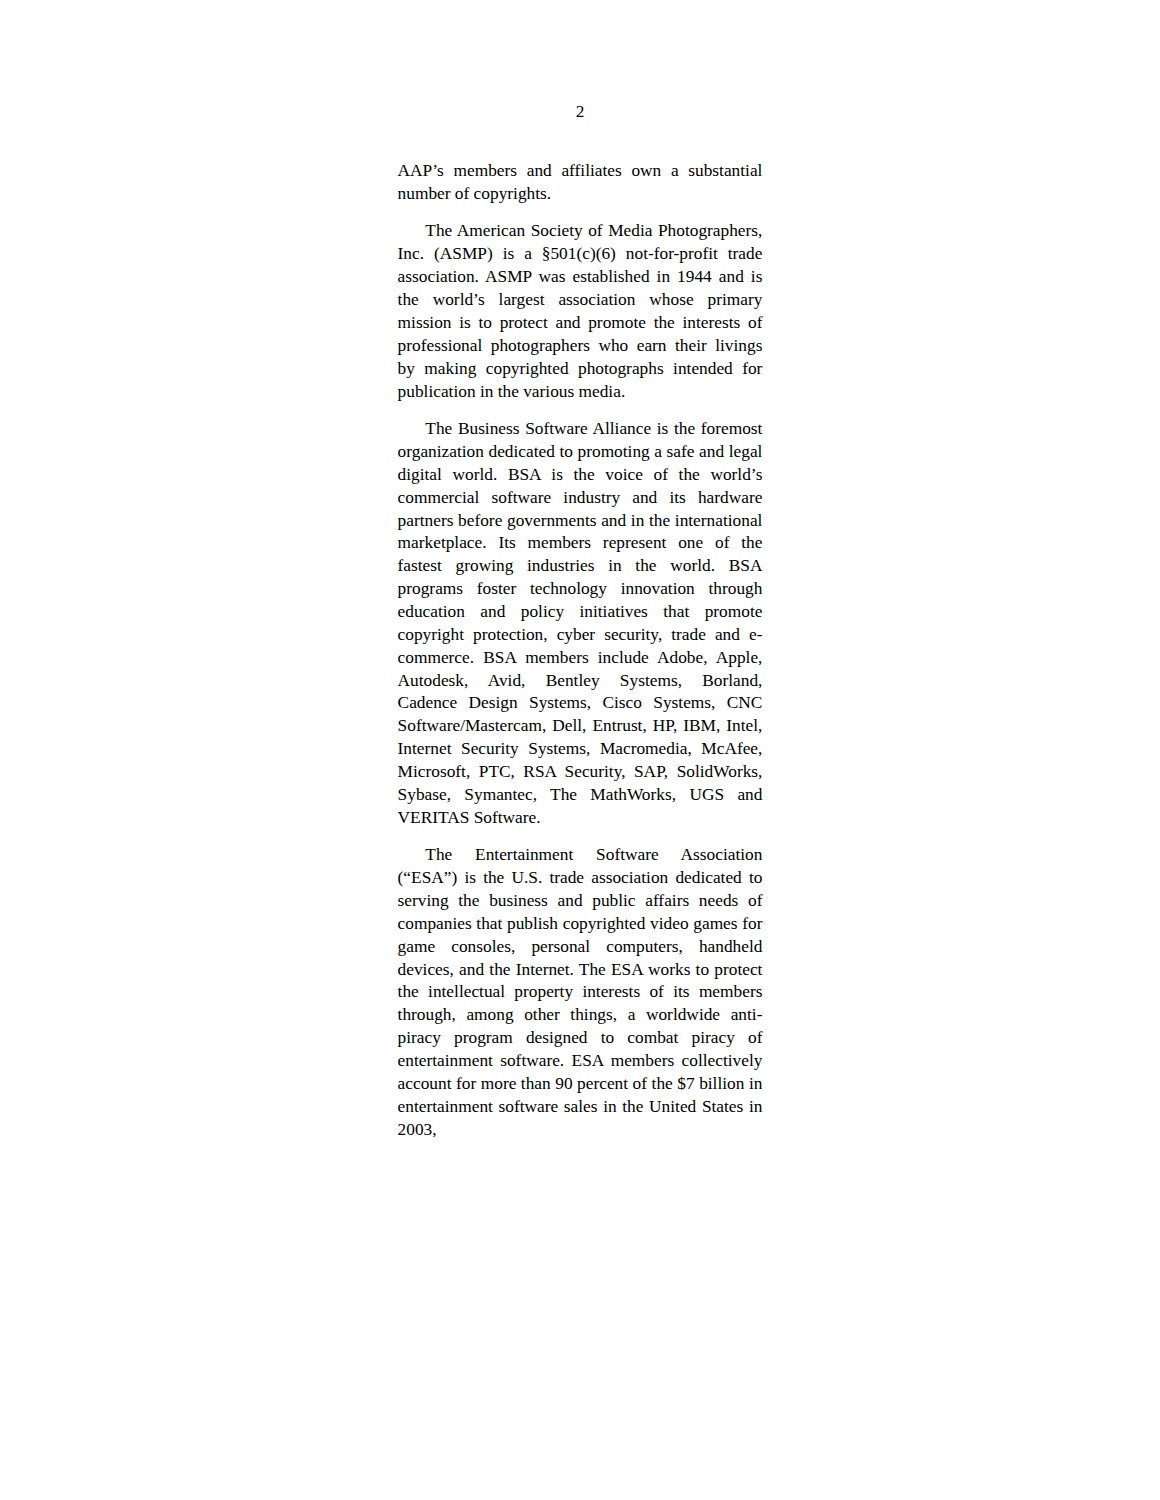2
AAP’s members and affiliates own a substantial number of copyrights.
The American Society of Media Photographers, Inc. (ASMP) is a §501(c)(6) not-for-profit trade association. ASMP was established in 1944 and is the world’s largest association whose primary mission is to protect and promote the interests of professional photographers who earn their livings by making copyrighted photographs intended for publication in the various media.
The Business Software Alliance is the foremost organization dedicated to promoting a safe and legal digital world. BSA is the voice of the world’s commercial software industry and its hardware partners before governments and in the international marketplace. Its members represent one of the fastest growing industries in the world. BSA programs foster technology innovation through education and policy initiatives that promote copyright protection, cyber security, trade and e-commerce. BSA members include Adobe, Apple, Autodesk, Avid, Bentley Systems, Borland, Cadence Design Systems, Cisco Systems, CNC Software/Mastercam, Dell, Entrust, HP, IBM, Intel, Internet Security Systems, Macromedia, McAfee, Microsoft, PTC, RSA Security, SAP, SolidWorks, Sybase, Symantec, The MathWorks, UGS and VERITAS Software.
The Entertainment Software Association (“ESA”) is the U.S. trade association dedicated to serving the business and public affairs needs of companies that publish copyrighted video games for game consoles, personal computers, handheld devices, and the Internet. The ESA works to protect the intellectual property interests of its members through, among other things, a worldwide anti-piracy program designed to combat piracy of entertainment software. ESA members collectively account for more than 90 percent of the $7 billion in entertainment software sales in the United States in 2003,